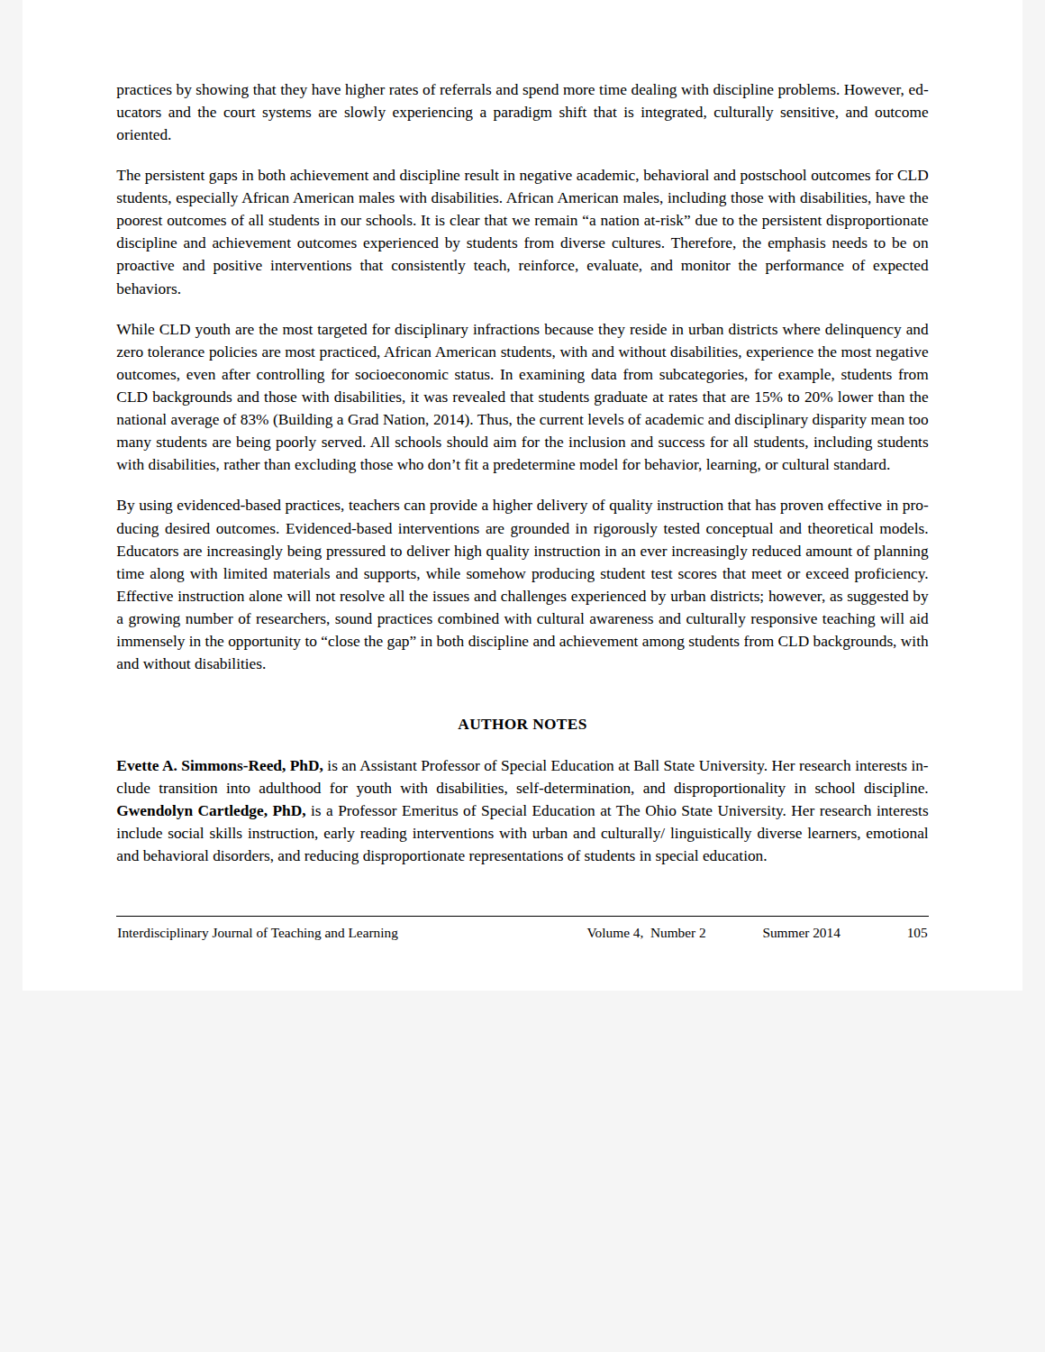practices by showing that they have higher rates of referrals and spend more time dealing with discipline problems. However, educators and the court systems are slowly experiencing a paradigm shift that is integrated, culturally sensitive, and outcome oriented.
The persistent gaps in both achievement and discipline result in negative academic, behavioral and postschool outcomes for CLD students, especially African American males with disabilities. African American males, including those with disabilities, have the poorest outcomes of all students in our schools. It is clear that we remain “a nation at-risk” due to the persistent disproportionate discipline and achievement outcomes experienced by students from diverse cultures. Therefore, the emphasis needs to be on proactive and positive interventions that consistently teach, reinforce, evaluate, and monitor the performance of expected behaviors.
While CLD youth are the most targeted for disciplinary infractions because they reside in urban districts where delinquency and zero tolerance policies are most practiced, African American students, with and without disabilities, experience the most negative outcomes, even after controlling for socioeconomic status. In examining data from subcategories, for example, students from CLD backgrounds and those with disabilities, it was revealed that students graduate at rates that are 15% to 20% lower than the national average of 83% (Building a Grad Nation, 2014). Thus, the current levels of academic and disciplinary disparity mean too many students are being poorly served. All schools should aim for the inclusion and success for all students, including students with disabilities, rather than excluding those who don’t fit a predetermine model for behavior, learning, or cultural standard.
By using evidenced-based practices, teachers can provide a higher delivery of quality instruction that has proven effective in producing desired outcomes. Evidenced-based interventions are grounded in rigorously tested conceptual and theoretical models. Educators are increasingly being pressured to deliver high quality instruction in an ever increasingly reduced amount of planning time along with limited materials and supports, while somehow producing student test scores that meet or exceed proficiency. Effective instruction alone will not resolve all the issues and challenges experienced by urban districts; however, as suggested by a growing number of researchers, sound practices combined with cultural awareness and culturally responsive teaching will aid immensely in the opportunity to “close the gap” in both discipline and achievement among students from CLD backgrounds, with and without disabilities.
AUTHOR NOTES
Evette A. Simmons-Reed, PhD, is an Assistant Professor of Special Education at Ball State University. Her research interests include transition into adulthood for youth with disabilities, self-determination, and disproportionality in school discipline. Gwendolyn Cartledge, PhD, is a Professor Emeritus of Special Education at The Ohio State University. Her research interests include social skills instruction, early reading interventions with urban and culturally/ linguistically diverse learners, emotional and behavioral disorders, and reducing disproportionate representations of students in special education.
| Interdisciplinary Journal of Teaching and Learning | Volume 4, Number 2 | Summer 2014 | 105 |